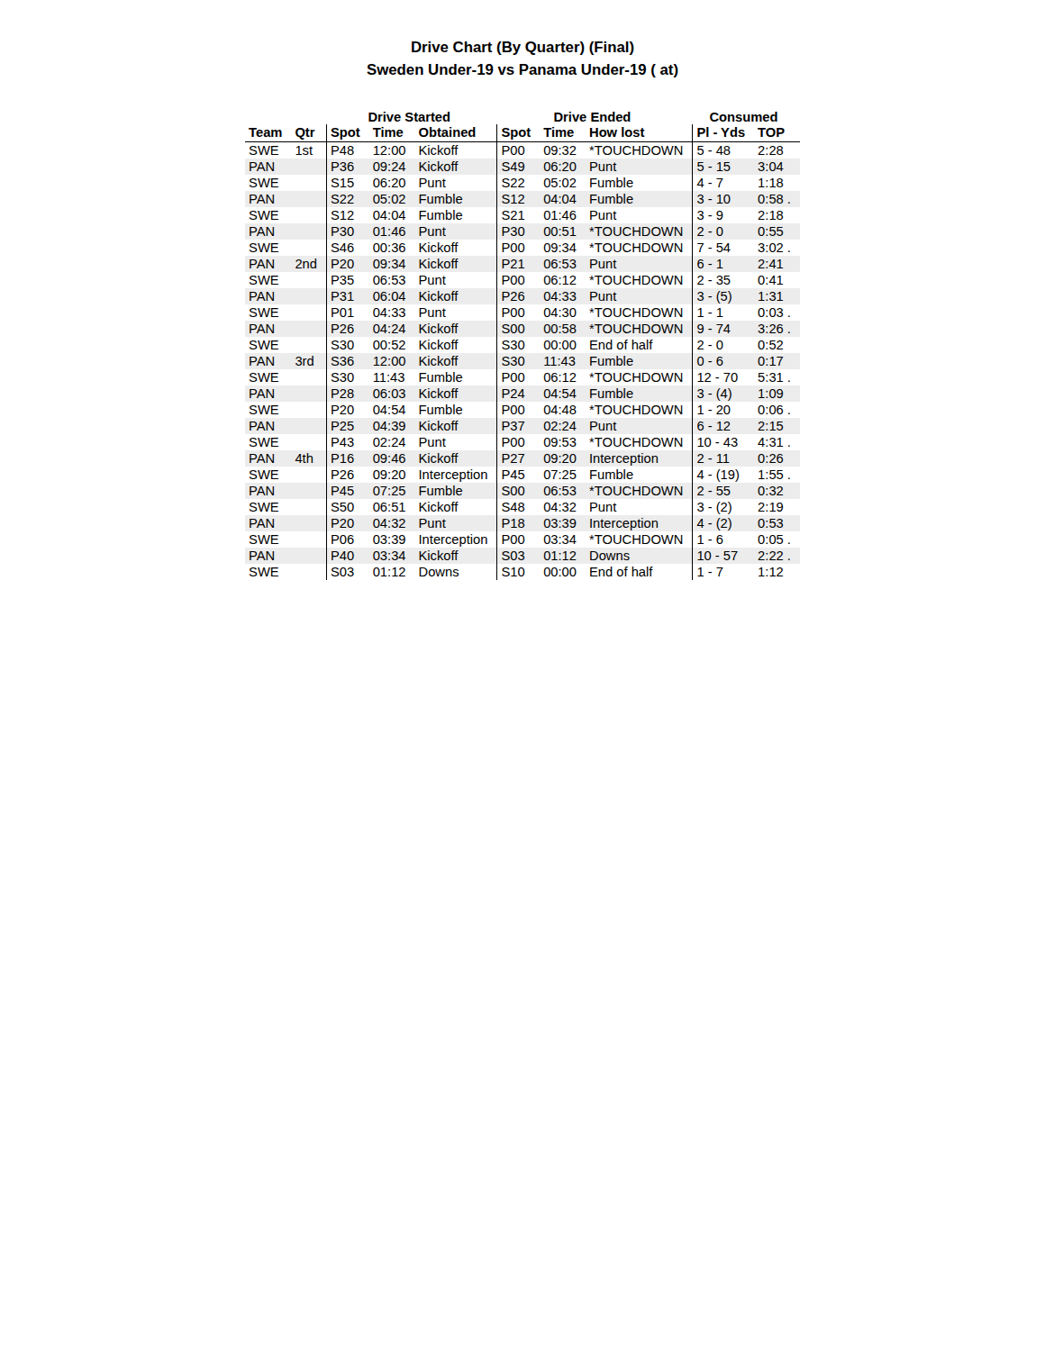Drive Chart (By Quarter) (Final)
Sweden Under-19 vs Panama Under-19 ( at)
| | Drive Started | Drive Ended | Consumed |
| --- | --- | --- | --- |
| Team | Qtr | Spot | Time | Obtained | Spot | Time | How lost | Pl - Yds | TOP |
| SWE | 1st | P48 | 12:00 | Kickoff | P00 | 09:32 | *TOUCHDOWN | 5 - 48 | 2:28 |
| PAN | | P36 | 09:24 | Kickoff | S49 | 06:20 | Punt | 5 - 15 | 3:04 |
| SWE | | S15 | 06:20 | Punt | S22 | 05:02 | Fumble | 4 - 7 | 1:18 |
| PAN | | S22 | 05:02 | Fumble | S12 | 04:04 | Fumble | 3 - 10 | 0:58 . |
| SWE | | S12 | 04:04 | Fumble | S21 | 01:46 | Punt | 3 - 9 | 2:18 |
| PAN | | P30 | 01:46 | Punt | P30 | 00:51 | *TOUCHDOWN | 2 - 0 | 0:55 |
| SWE | | S46 | 00:36 | Kickoff | P00 | 09:34 | *TOUCHDOWN | 7 - 54 | 3:02 . |
| PAN | 2nd | P20 | 09:34 | Kickoff | P21 | 06:53 | Punt | 6 - 1 | 2:41 |
| SWE | | P35 | 06:53 | Punt | P00 | 06:12 | *TOUCHDOWN | 2 - 35 | 0:41 |
| PAN | | P31 | 06:04 | Kickoff | P26 | 04:33 | Punt | 3 - (5) | 1:31 |
| SWE | | P01 | 04:33 | Punt | P00 | 04:30 | *TOUCHDOWN | 1 - 1 | 0:03 . |
| PAN | | P26 | 04:24 | Kickoff | S00 | 00:58 | *TOUCHDOWN | 9 - 74 | 3:26 . |
| SWE | | S30 | 00:52 | Kickoff | S30 | 00:00 | End of half | 2 - 0 | 0:52 |
| PAN | 3rd | S36 | 12:00 | Kickoff | S30 | 11:43 | Fumble | 0 - 6 | 0:17 |
| SWE | | S30 | 11:43 | Fumble | P00 | 06:12 | *TOUCHDOWN | 12 - 70 | 5:31 . |
| PAN | | P28 | 06:03 | Kickoff | P24 | 04:54 | Fumble | 3 - (4) | 1:09 |
| SWE | | P20 | 04:54 | Fumble | P00 | 04:48 | *TOUCHDOWN | 1 - 20 | 0:06 . |
| PAN | | P25 | 04:39 | Kickoff | P37 | 02:24 | Punt | 6 - 12 | 2:15 |
| SWE | | P43 | 02:24 | Punt | P00 | 09:53 | *TOUCHDOWN | 10 - 43 | 4:31 . |
| PAN | 4th | P16 | 09:46 | Kickoff | P27 | 09:20 | Interception | 2 - 11 | 0:26 |
| SWE | | P26 | 09:20 | Interception | P45 | 07:25 | Fumble | 4 - (19) | 1:55 . |
| PAN | | P45 | 07:25 | Fumble | S00 | 06:53 | *TOUCHDOWN | 2 - 55 | 0:32 |
| SWE | | S50 | 06:51 | Kickoff | S48 | 04:32 | Punt | 3 - (2) | 2:19 |
| PAN | | P20 | 04:32 | Punt | P18 | 03:39 | Interception | 4 - (2) | 0:53 |
| SWE | | P06 | 03:39 | Interception | P00 | 03:34 | *TOUCHDOWN | 1 - 6 | 0:05 . |
| PAN | | P40 | 03:34 | Kickoff | S03 | 01:12 | Downs | 10 - 57 | 2:22 . |
| SWE | | S03 | 01:12 | Downs | S10 | 00:00 | End of half | 1 - 7 | 1:12 |